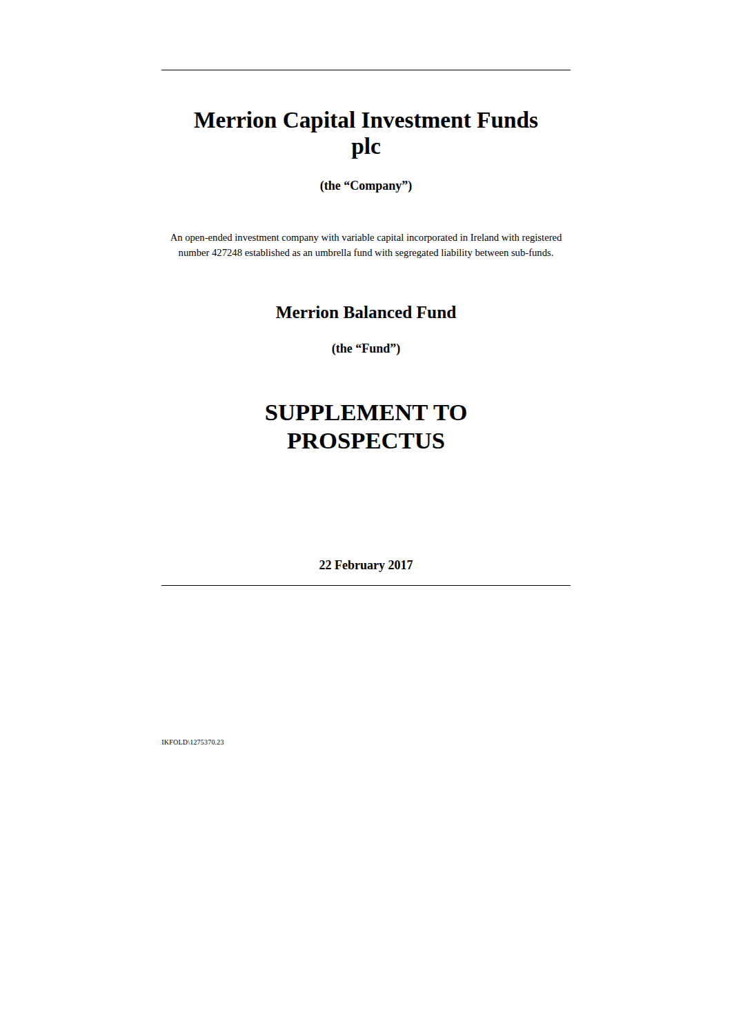Merrion Capital Investment Fundsplc
(the “Company”)
An open-ended investment company with variable capital incorporated in Ireland with registered number 427248 established as an umbrella fund with segregated liability between sub-funds.
Merrion Balanced Fund
(the “Fund”)
SUPPLEMENT TO
PROSPECTUS
22 February 2017
IKFOLD\1275370.23